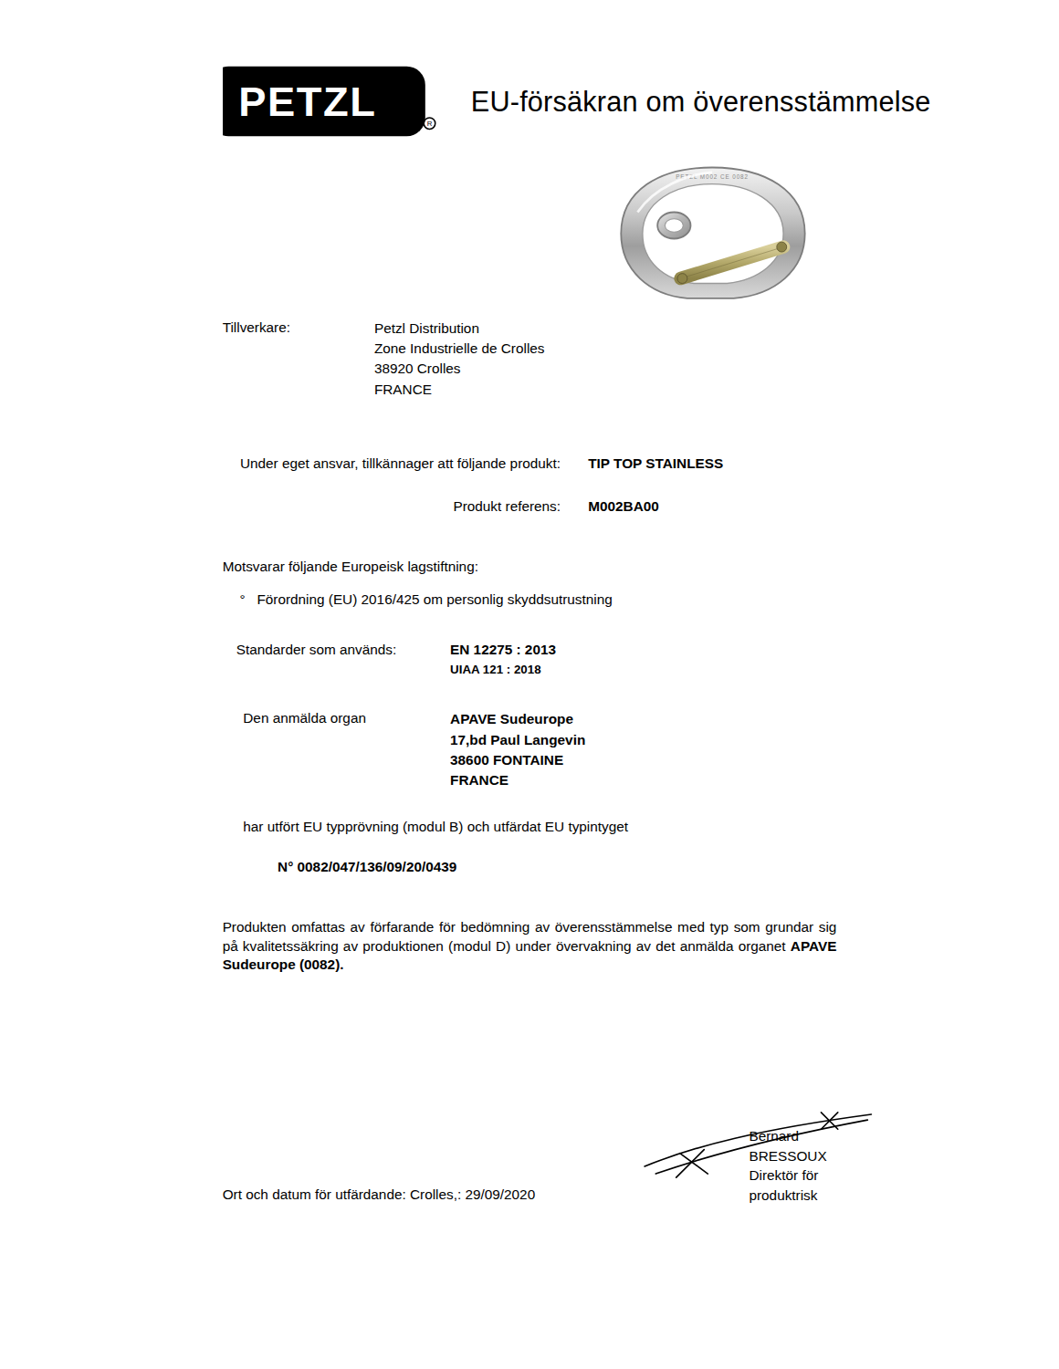PETZL R
EU-försäkran om överensstämmelse
PETZL M002 CE 0082
Tillverkare:
Petzl Distribution
Zone Industrielle de Crolles
38920 Crolles
FRANCE
Under eget ansvar, tillkännager att följande produkt:
TIP TOP STAINLESS
Produkt referens:
M002BA00
Motsvarar följande Europeisk lagstiftning:
Förordning (EU) 2016/425 om personlig skyddsutrustning
Standarder som används:
EN 12275 : 2013
UIAA 121 : 2018
Den anmälda organ
APAVE Sudeurope
17,bd Paul Langevin
38600 FONTAINE
FRANCE
har utfört EU typprövning (modul B) och utfärdat EU typintyget
N° 0082/047/136/09/20/0439
Produkten omfattas av förfarande för bedömning av överensstämmelse med typ som grundar sig på kvalitetssäkring av produktionen (modul D) under övervakning av det anmälda organet APAVE Sudeurope (0082).
Ort och datum för utfärdande: Crolles,: 29/09/2020
Bernard BRESSOUX
Direktör för produktrisk